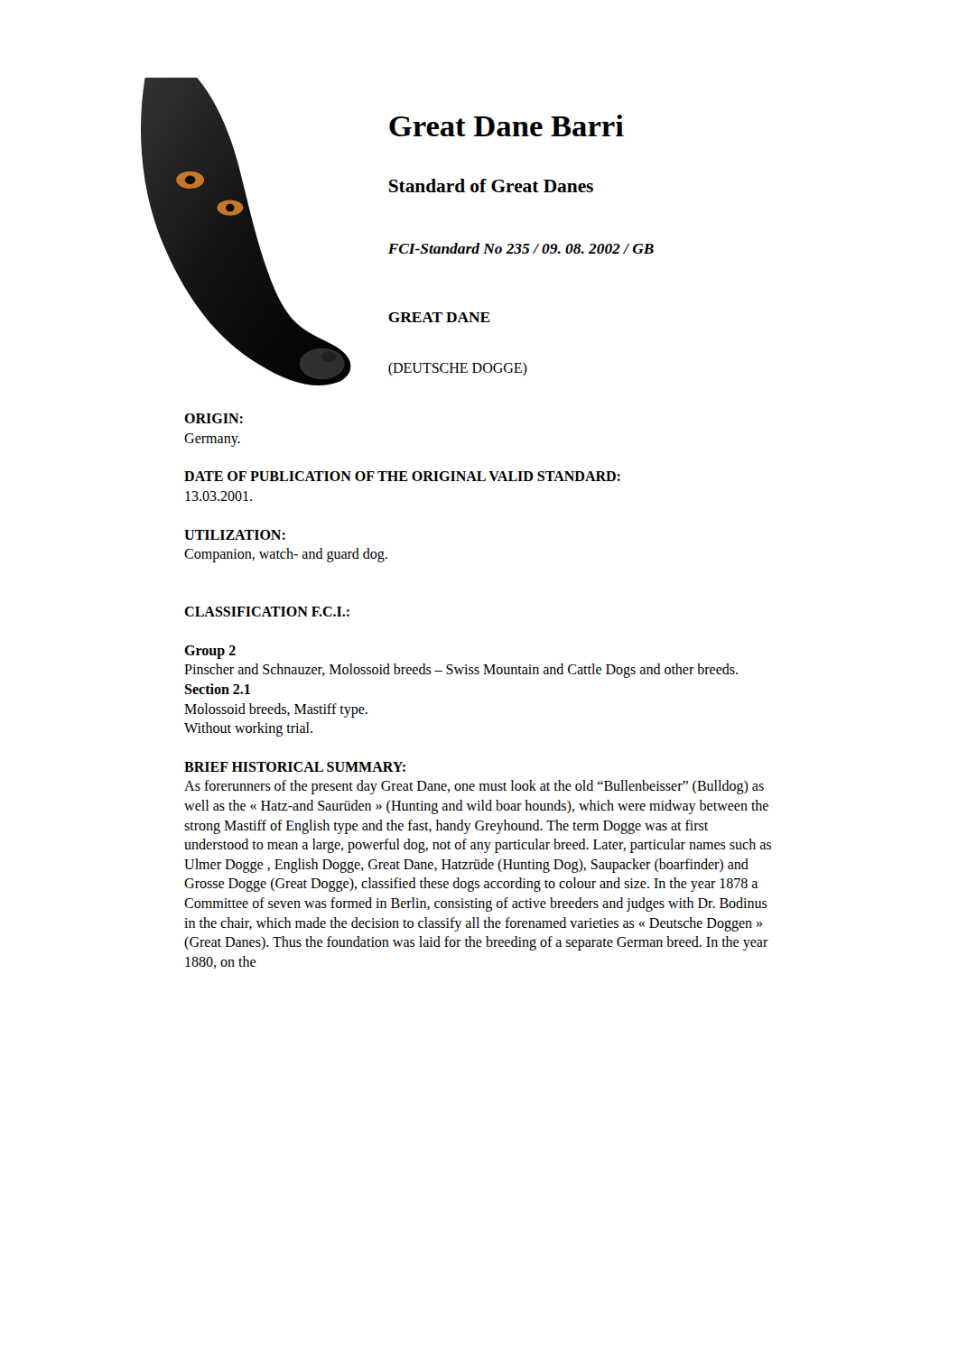Great Dane Barri
Standard of Great Danes
FCI-Standard No 235 / 09. 08. 2002 / GB
GREAT DANE
(DEUTSCHE DOGGE)
ORIGIN:
Germany.
DATE OF PUBLICATION OF THE ORIGINAL VALID STANDARD:
13.03.2001.
UTILIZATION:
Companion, watch- and guard dog.
CLASSIFICATION F.C.I.:
Group 2
Pinscher and Schnauzer, Molossoid breeds – Swiss Mountain and Cattle Dogs and other breeds.
Section 2.1
Molossoid breeds, Mastiff type.
Without working trial.
BRIEF HISTORICAL SUMMARY:
As forerunners of the present day Great Dane, one must look at the old “Bullenbeisser” (Bulldog) as well as the « Hatz-and Saurüden » (Hunting and wild boar hounds), which were midway between the strong Mastiff of English type and the fast, handy Greyhound. The term Dogge was at first understood to mean a large, powerful dog, not of any particular breed. Later, particular names such as Ulmer Dogge , English Dogge, Great Dane, Hatzrüde (Hunting Dog), Saupacker (boarfinder) and Grosse Dogge (Great Dogge), classified these dogs according to colour and size. In the year 1878 a Committee of seven was formed in Berlin, consisting of active breeders and judges with Dr. Bodinus in the chair, which made the decision to classify all the forenamed varieties as « Deutsche Doggen » (Great Danes). Thus the foundation was laid for the breeding of a separate German breed. In the year 1880, on the